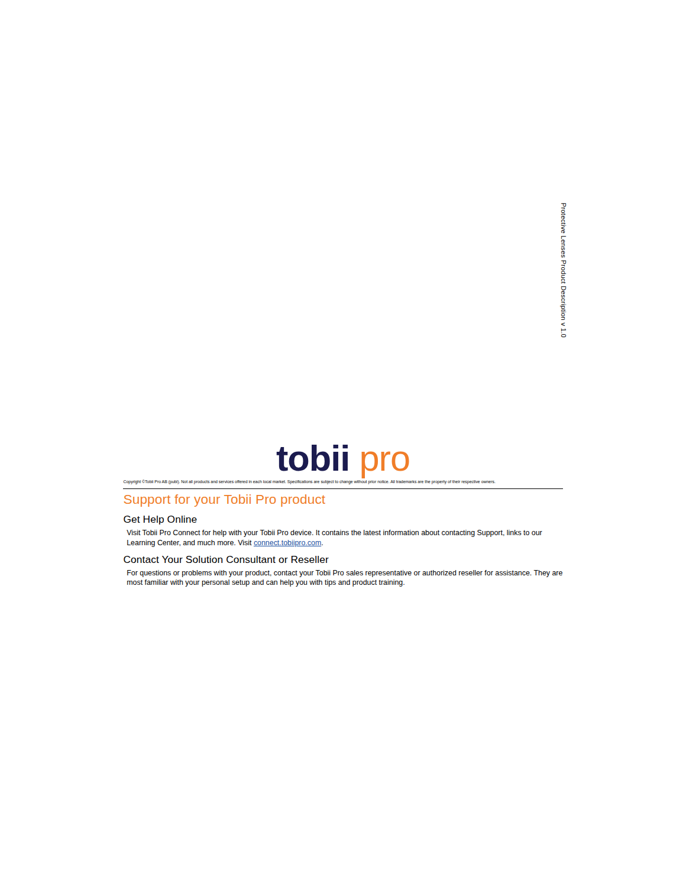Protective Lenses Product Description v 1.0
tobii pro
Copyright ©Tobii Pro AB (publ). Not all products and services offered in each local market. Specifications are subject to change without prior notice. All trademarks are the property of their respective owners.
Support for your Tobii Pro product
Get Help Online
Visit Tobii Pro Connect for help with your Tobii Pro device. It contains the latest information about contacting Support, links to our Learning Center, and much more. Visit connect.tobiipro.com.
Contact Your Solution Consultant or Reseller
For questions or problems with your product, contact your Tobii Pro sales representative or authorized reseller for assistance. They are most familiar with your personal setup and can help you with tips and product training.